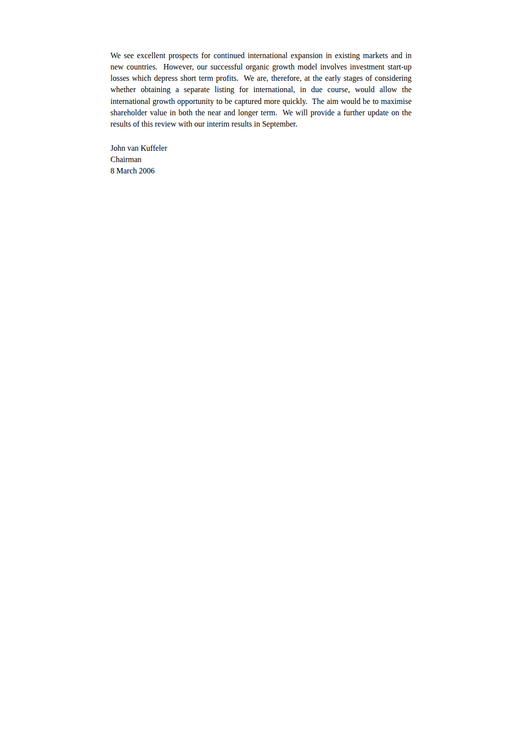We see excellent prospects for continued international expansion in existing markets and in new countries. However, our successful organic growth model involves investment start-up losses which depress short term profits. We are, therefore, at the early stages of considering whether obtaining a separate listing for international, in due course, would allow the international growth opportunity to be captured more quickly. The aim would be to maximise shareholder value in both the near and longer term. We will provide a further update on the results of this review with our interim results in September.
John van Kuffeler Chairman 8 March 2006